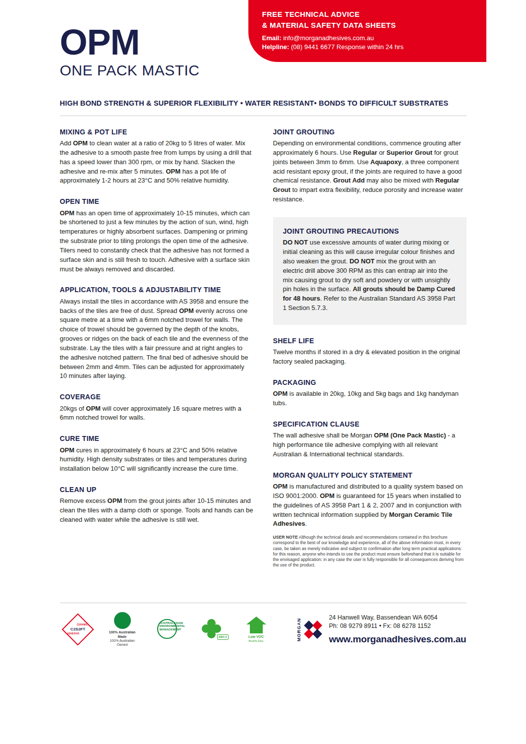Free Technical Advice
& Material Safety Data Sheets
Email: info@morganadhesives.com.au
Helpline: (08) 9441 6677 Response within 24 hrs
OPM
ONE PACK MASTIC
High Bond Strength & Superior Flexibility • Water Resistant• Bonds to Difficult Substrates
Mixing & Pot Life
Add OPM to clean water at a ratio of 20kg to 5 litres of water. Mix the adhesive to a smooth paste free from lumps by using a drill that has a speed lower than 300 rpm, or mix by hand. Slacken the adhesive and re-mix after 5 minutes. OPM has a pot life of approximately 1-2 hours at 23°C and 50% relative humidity.
Open Time
OPM has an open time of approximately 10-15 minutes, which can be shortened to just a few minutes by the action of sun, wind, high temperatures or highly absorbent surfaces. Dampening or priming the substrate prior to tiling prolongs the open time of the adhesive. Tilers need to constantly check that the adhesive has not formed a surface skin and is still fresh to touch. Adhesive with a surface skin must be always removed and discarded.
Application, Tools & Adjustability Time
Always install the tiles in accordance with AS 3958 and ensure the backs of the tiles are free of dust. Spread OPM evenly across one square metre at a time with a 6mm notched trowel for walls. The choice of trowel should be governed by the depth of the knobs, grooves or ridges on the back of each tile and the evenness of the substrate. Lay the tiles with a fair pressure and at right angles to the adhesive notched pattern. The final bed of adhesive should be between 2mm and 4mm. Tiles can be adjusted for approximately 10 minutes after laying.
Coverage
20kgs of OPM will cover approximately 16 square metres with a 6mm notched trowel for walls.
Cure Time
OPM cures in approximately 6 hours at 23°C and 50% relative humidity. High density substrates or tiles and temperatures during installation below 10°C will significantly increase the cure time.
Clean Up
Remove excess OPM from the grout joints after 10-15 minutes and clean the tiles with a damp cloth or sponge. Tools and hands can be cleaned with water while the adhesive is still wet.
Joint Grouting
Depending on environmental conditions, commence grouting after approximately 6 hours. Use Regular or Superior Grout for grout joints between 3mm to 6mm. Use Aquapoxy, a three component acid resistant epoxy grout, if the joints are required to have a good chemical resistance. Grout Add may also be mixed with Regular Grout to impart extra flexibility, reduce porosity and increase water resistance.
Joint Grouting Precautions
DO NOT use excessive amounts of water during mixing or initial cleaning as this will cause irregular colour finishes and also weaken the grout. DO NOT mix the grout with an electric drill above 300 RPM as this can entrap air into the mix causing grout to dry soft and powdery or with unsightly pin holes in the surface. All grouts should be Damp Cured for 48 hours. Refer to the Australian Standard AS 3958 Part 1 Section 5.7.3.
Shelf Life
Twelve months if stored in a dry & elevated position in the original factory sealed packaging.
Packaging
OPM is available in 20kg, 10kg and 5kg bags and 1kg handyman tubs.
Specification Clause
The wall adhesive shall be Morgan OPM (One Pack Mastic) - a high performance tile adhesive complying with all relevant Australian & International technical standards.
Morgan Quality Policy Statement
OPM is manufactured and distributed to a quality system based on ISO 9001:2000. OPM is guaranteed for 15 years when installed to the guidelines of AS 3958 Part 1 & 2, 2007 and in conjunction with written technical information supplied by Morgan Ceramic Tile Adhesives.
USER NOTE Although the technical details and recommendations contained in this brochure correspond to the best of our knowledge and experience, all of the above information must, in every case, be taken as merely indicative and subject to confirmation after long term practical applications: for this reason, anyone who intends to use the product must ensure beforehand that it is suitable for the envisaged application: in any case the user is fully responsible for all consequences deriving from the use of the product.
CERAMIC C2S2FT ADHESIVE
100% Australian Made
100% Australian Owned
AUSTRALASIAN
ENVIRONMENTAL
MANAGEMENT
EMA 2
Low VOC
Breathe Easy
MORGAN
24 Hanwell Way, Bassendean WA 6054
Ph: 08 9279 8911 • Fx: 08 6278 1152
www.morganadhesives.com.au